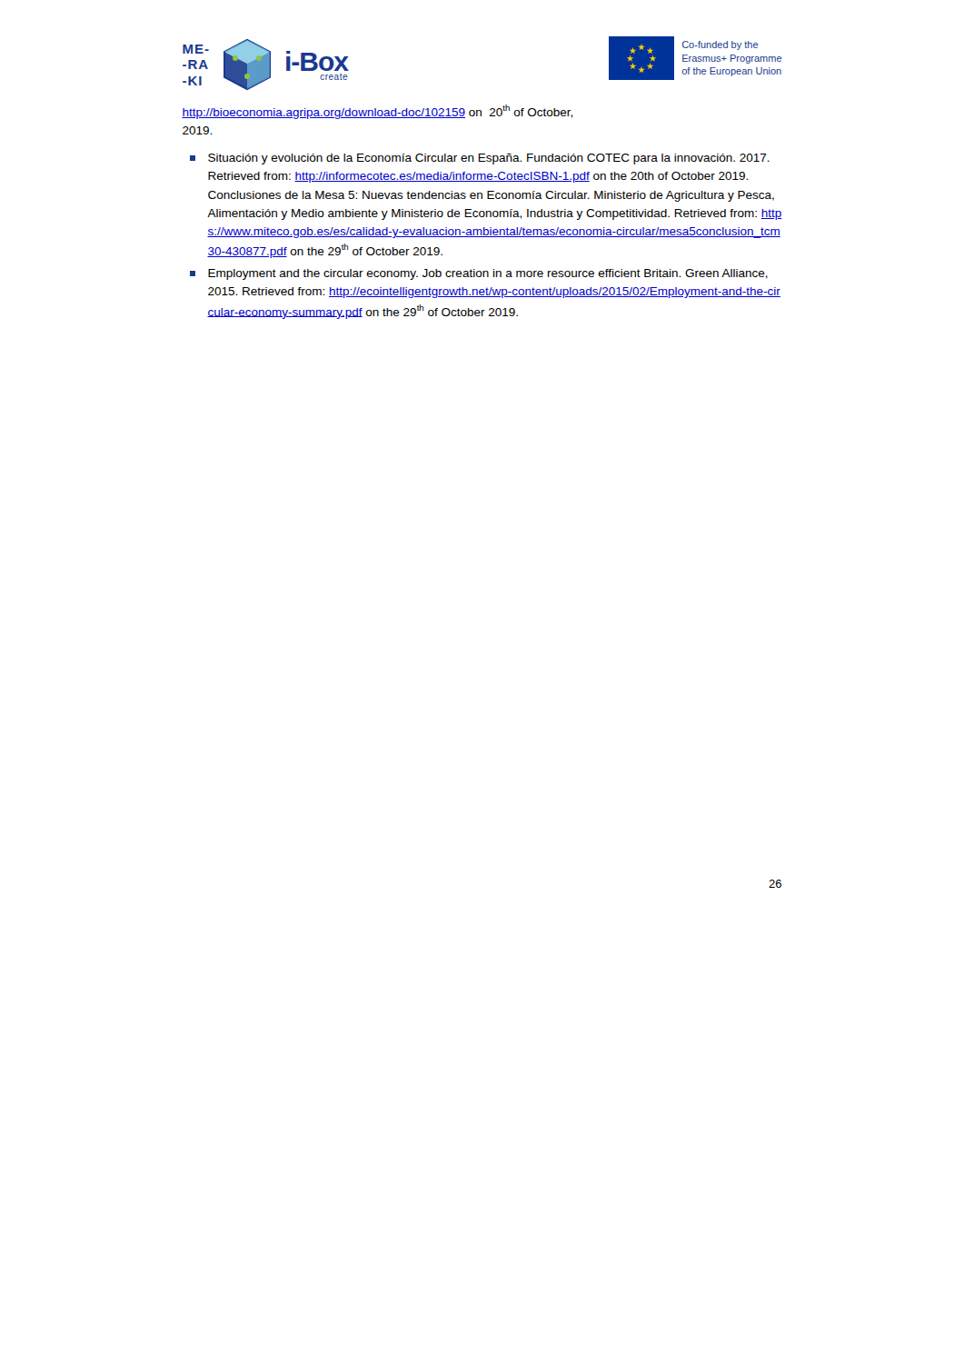ME-
-RA
-KI
i-Box
create
Co-funded by the
Erasmus+ Programme
of the European Union
http://bioeconomia.agripa.org/download-doc/102159 on 20th of October,
2019.
Situación y evolución de la Economía Circular en España. Fundación COTEC para la innovación. 2017. Retrieved from: http://informecotec.es/media/informe-CotecISBN-1.pdf on the 20th of October 2019. Conclusiones de la Mesa 5: Nuevas tendencias en Economía Circular. Ministerio de Agricultura y Pesca, Alimentación y Medio ambiente y Ministerio de Economía, Industria y Competitividad. Retrieved from: https://www.miteco.gob.es/es/calidad-y-evaluacion-ambiental/temas/economia-circular/mesa5conclusion_tcm30-430877.pdf on the 29th of October 2019.
Employment and the circular economy. Job creation in a more resource efficient Britain. Green Alliance, 2015. Retrieved from: http://ecointelligentgrowth.net/wp-content/uploads/2015/02/Employment-and-the-circular-economy-summary.pdf on the 29th of October 2019.
26